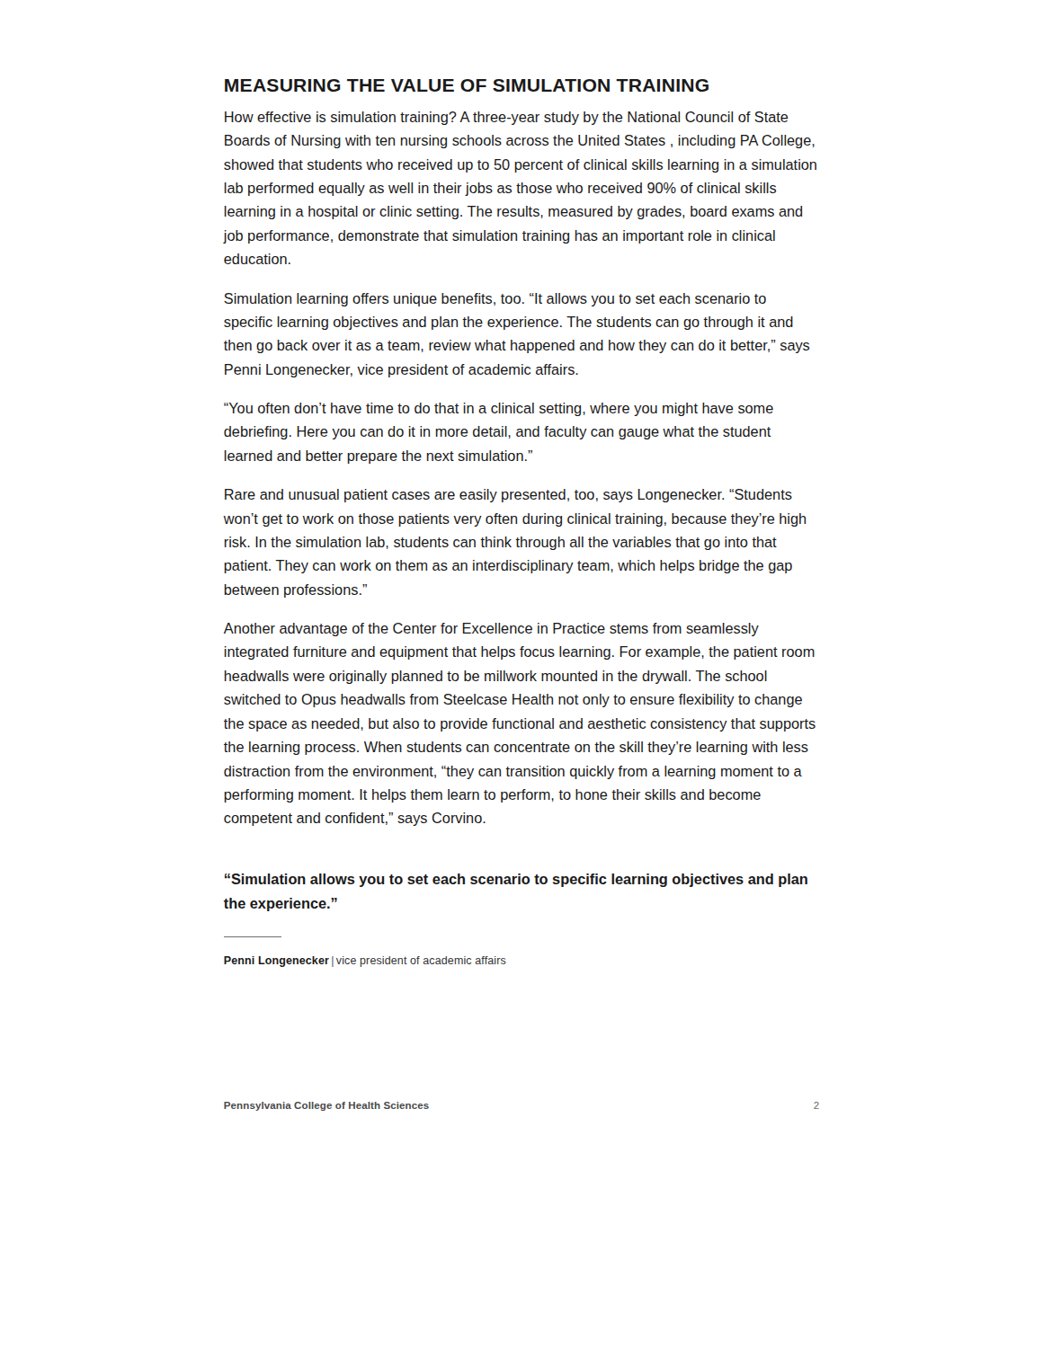Measuring the Value of Simulation Training
How effective is simulation training? A three-year study by the National Council of State Boards of Nursing with ten nursing schools across the United States , including PA College, showed that students who received up to 50 percent of clinical skills learning in a simulation lab performed equally as well in their jobs as those who received 90% of clinical skills learning in a hospital or clinic setting. The results, measured by grades, board exams and job performance, demonstrate that simulation training has an important role in clinical education.
Simulation learning offers unique benefits, too. “It allows you to set each scenario to specific learning objectives and plan the experience. The students can go through it and then go back over it as a team, review what happened and how they can do it better,” says Penni Longenecker, vice president of academic affairs.
“You often don’t have time to do that in a clinical setting, where you might have some debriefing. Here you can do it in more detail, and faculty can gauge what the student learned and better prepare the next simulation.”
Rare and unusual patient cases are easily presented, too, says Longenecker. “Students won’t get to work on those patients very often during clinical training, because they’re high risk. In the simulation lab, students can think through all the variables that go into that patient. They can work on them as an interdisciplinary team, which helps bridge the gap between professions.”
Another advantage of the Center for Excellence in Practice stems from seamlessly integrated furniture and equipment that helps focus learning. For example, the patient room headwalls were originally planned to be millwork mounted in the drywall. The school switched to Opus headwalls from Steelcase Health not only to ensure flexibility to change the space as needed, but also to provide functional and aesthetic consistency that supports the learning process. When students can concentrate on the skill they’re learning with less distraction from the environment, “they can transition quickly from a learning moment to a performing moment. It helps them learn to perform, to hone their skills and become competent and confident,” says Corvino.
“Simulation allows you to set each scenario to specific learning objectives and plan the experience.”
Penni Longenecker|vice president of academic affairs
Pennsylvania College of Health Sciences 2